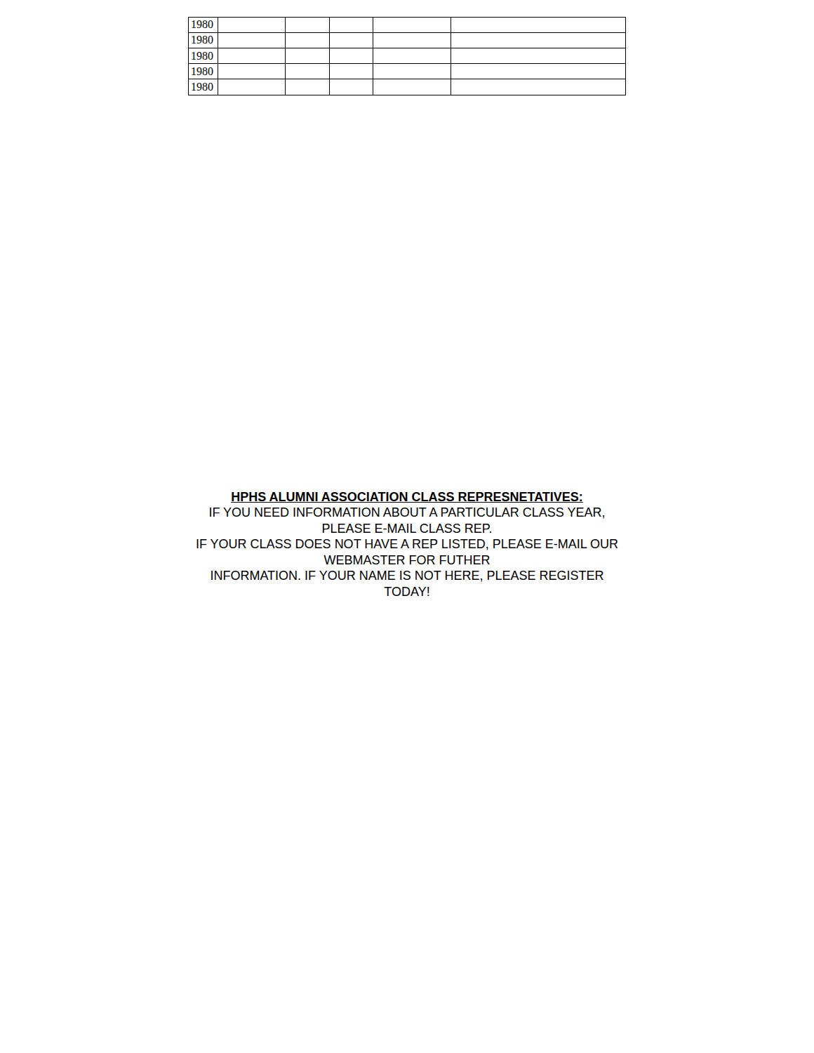| 1980 | | | | | |
| 1980 | | | | | |
| 1980 | | | | | |
| 1980 | | | | | |
| 1980 | | | | | |
HPHS ALUMNI ASSOCIATION CLASS REPRESNETATIVES:
IF YOU NEED INFORMATION ABOUT A PARTICULAR CLASS YEAR, PLEASE E-MAIL CLASS REP.
IF YOUR CLASS DOES NOT HAVE A REP LISTED, PLEASE E-MAIL OUR WEBMASTER FOR FUTHER
INFORMATION. IF YOUR NAME IS NOT HERE, PLEASE REGISTER TODAY!